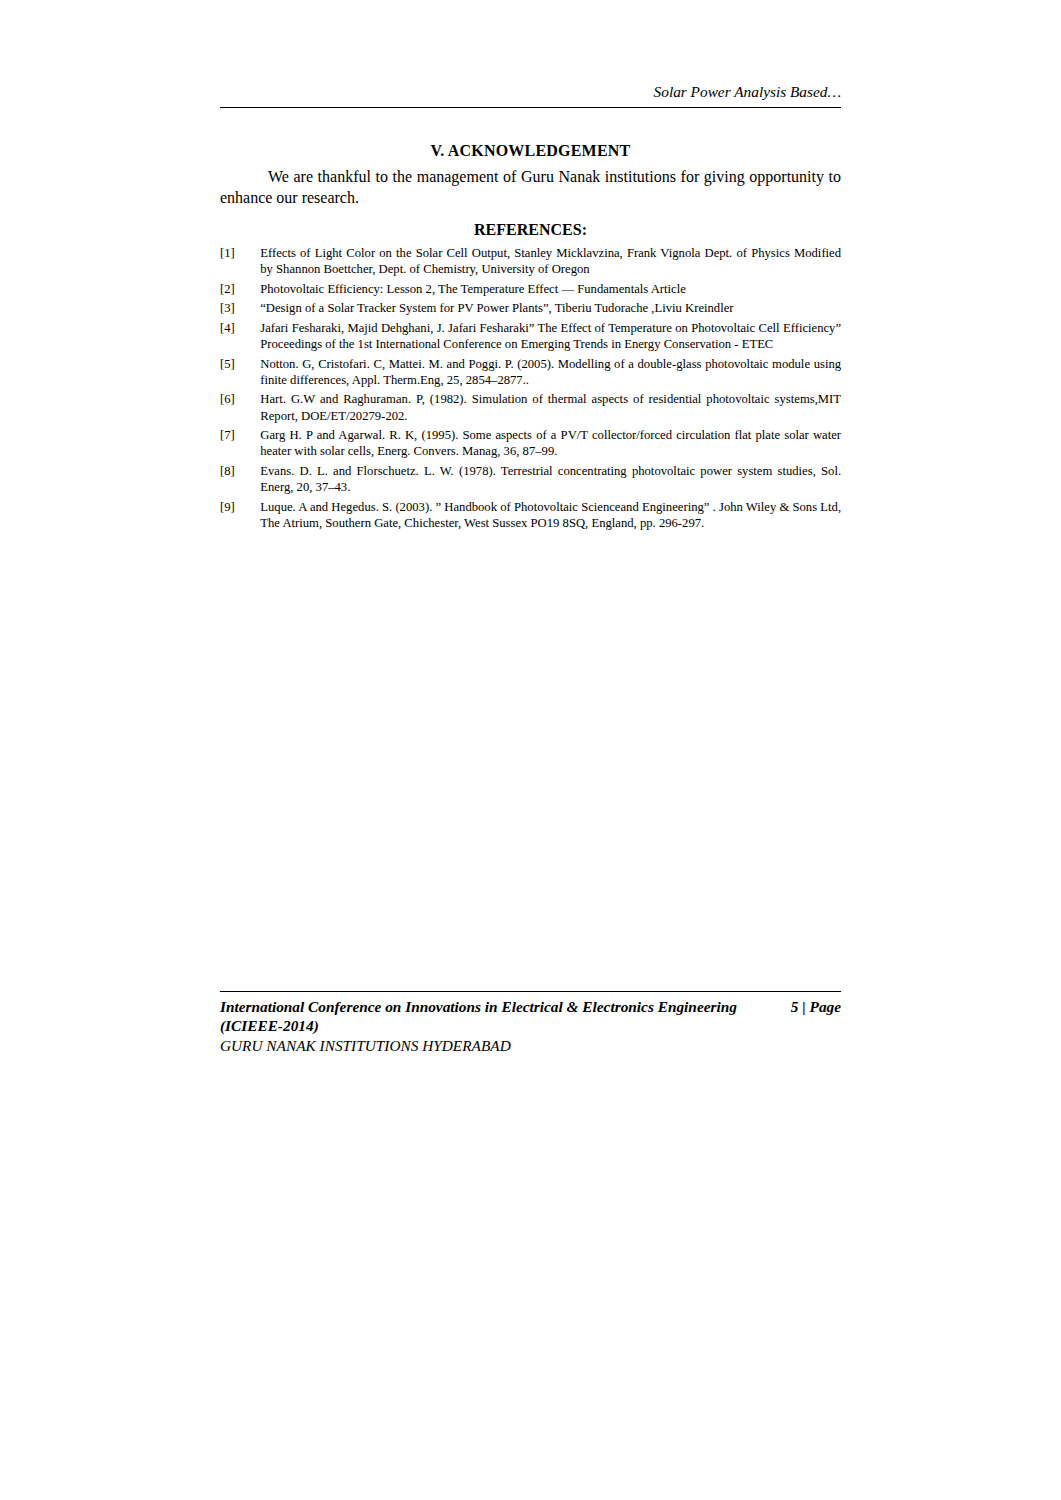Solar Power Analysis Based…
V. ACKNOWLEDGEMENT
We are thankful to the management of Guru Nanak institutions for giving opportunity to enhance our research.
REFERENCES:
[1] Effects of Light Color on the Solar Cell Output, Stanley Micklavzina, Frank Vignola Dept. of Physics Modified by Shannon Boettcher, Dept. of Chemistry, University of Oregon
[2] Photovoltaic Efficiency: Lesson 2, The Temperature Effect — Fundamentals Article
[3]“Design of a Solar Tracker System for PV Power Plants”, Tiberiu Tudorache ,Liviu Kreindler
[4] Jafari Fesharaki, Majid Dehghani, J. Jafari Fesharaki” The Effect of Temperature on Photovoltaic Cell Efficiency” Proceedings of the 1st International Conference on Emerging Trends in Energy Conservation - ETEC
[5] Notton. G, Cristofari. C, Mattei. M. and Poggi. P. (2005). Modelling of a double-glass photovoltaic module using finite differences, Appl. Therm.Eng, 25, 2854–2877..
[6] Hart. G.W and Raghuraman. P, (1982). Simulation of thermal aspects of residential photovoltaic systems,MIT Report, DOE/ET/20279-202.
[7] Garg H. P and Agarwal. R. K, (1995). Some aspects of a PV/T collector/forced circulation flat plate solar water heater with solar cells, Energ. Convers. Manag, 36, 87–99.
[8] Evans. D. L. and Florschuetz. L. W. (1978). Terrestrial concentrating photovoltaic power system studies, Sol. Energ, 20, 37–43.
[9] Luque. A and Hegedus. S. (2003). ” Handbook of Photovoltaic Scienceand Engineering” . John Wiley & Sons Ltd, The Atrium, Southern Gate, Chichester, West Sussex PO19 8SQ, England, pp. 296-297.
International Conference on Innovations in Electrical & Electronics Engineering (ICIEEE-2014) 5 | Page
GURU NANAK INSTITUTIONS HYDERABAD